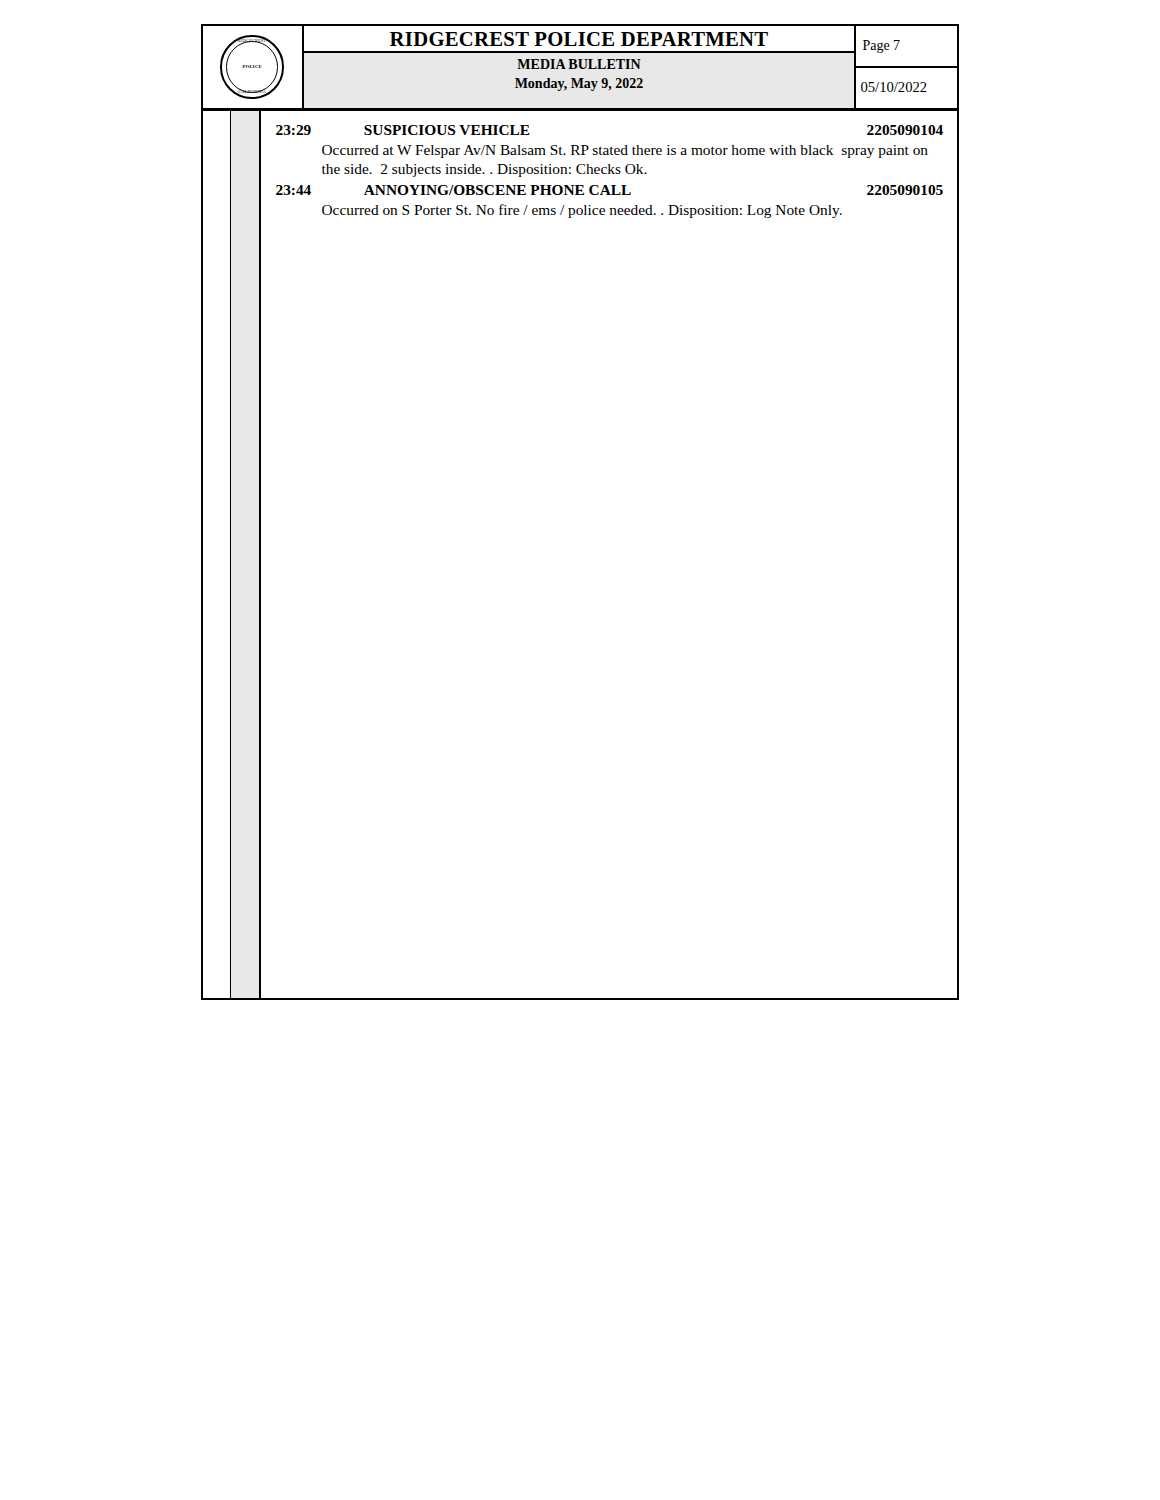RIDGECREST
POLICE
CALIFORNIA
RIDGECREST POLICE DEPARTMENT
MEDIA BULLETIN
Monday, May 9, 2022
Page 7
05/10/2022
23:29 SUSPICIOUS VEHICLE 2205090104
Occurred at W Felspar Av/N Balsam St. RP stated there is a motor home with black spray paint on the side. 2 subjects inside. . Disposition: Checks Ok.
23:44 ANNOYING/OBSCENE PHONE CALL 2205090105
Occurred on S Porter St. No fire / ems / police needed. . Disposition: Log Note Only.